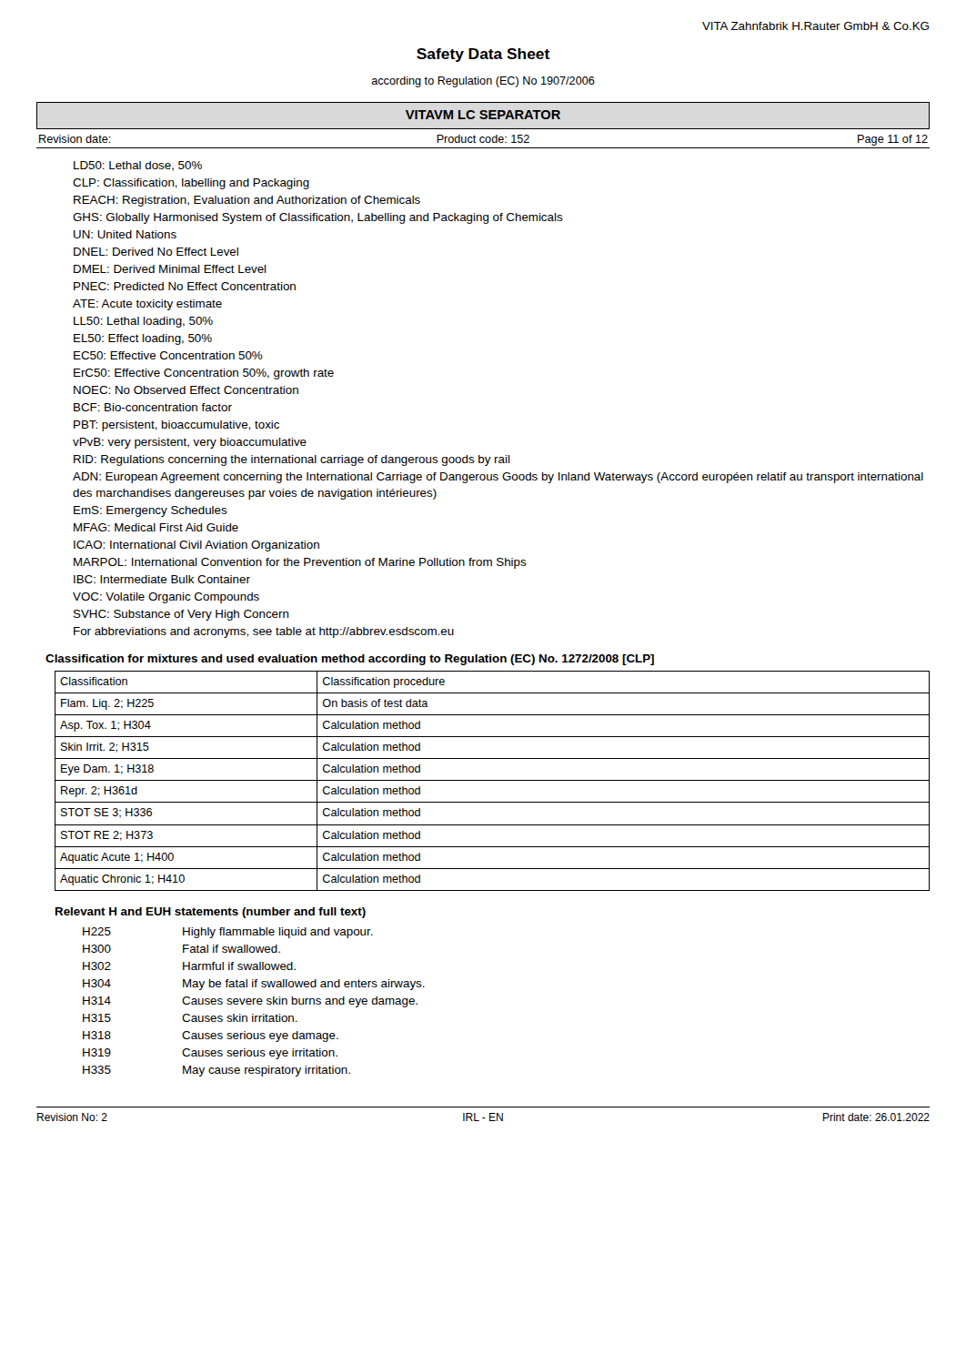VITA Zahnfabrik H.Rauter GmbH & Co.KG
Safety Data Sheet
according to Regulation (EC) No 1907/2006
VITAVM LC SEPARATOR
Revision date: Product code: 152 Page 11 of 12
LD50: Lethal dose, 50%
CLP: Classification, labelling and Packaging
REACH: Registration, Evaluation and Authorization of Chemicals
GHS: Globally Harmonised System of Classification, Labelling and Packaging of Chemicals
UN: United Nations
DNEL: Derived No Effect Level
DMEL: Derived Minimal Effect Level
PNEC: Predicted No Effect Concentration
ATE: Acute toxicity estimate
LL50: Lethal loading, 50%
EL50: Effect loading, 50%
EC50: Effective Concentration 50%
ErC50: Effective Concentration 50%, growth rate
NOEC: No Observed Effect Concentration
BCF: Bio-concentration factor
PBT: persistent, bioaccumulative, toxic
vPvB: very persistent, very bioaccumulative
RID: Regulations concerning the international carriage of dangerous goods by rail
ADN: European Agreement concerning the International Carriage of Dangerous Goods by Inland Waterways (Accord européen relatif au transport international des marchandises dangereuses par voies de navigation intérieures)
EmS: Emergency Schedules
MFAG: Medical First Aid Guide
ICAO: International Civil Aviation Organization
MARPOL: International Convention for the Prevention of Marine Pollution from Ships
IBC: Intermediate Bulk Container
VOC: Volatile Organic Compounds
SVHC: Substance of Very High Concern
For abbreviations and acronyms, see table at http://abbrev.esdscom.eu
Classification for mixtures and used evaluation method according to Regulation (EC) No. 1272/2008 [CLP]
| Classification | Classification procedure |
| Flam. Liq. 2; H225 | On basis of test data |
| Asp. Tox. 1; H304 | Calculation method |
| Skin Irrit. 2; H315 | Calculation method |
| Eye Dam. 1; H318 | Calculation method |
| Repr. 2; H361d | Calculation method |
| STOT SE 3; H336 | Calculation method |
| STOT RE 2; H373 | Calculation method |
| Aquatic Acute 1; H400 | Calculation method |
| Aquatic Chronic 1; H410 | Calculation method |
Relevant H and EUH statements (number and full text)
| H225 | Highly flammable liquid and vapour. |
| H300 | Fatal if swallowed. |
| H302 | Harmful if swallowed. |
| H304 | May be fatal if swallowed and enters airways. |
| H314 | Causes severe skin burns and eye damage. |
| H315 | Causes skin irritation. |
| H318 | Causes serious eye damage. |
| H319 | Causes serious eye irritation. |
| H335 | May cause respiratory irritation. |
Revision No: 2 IRL - EN Print date: 26.01.2022